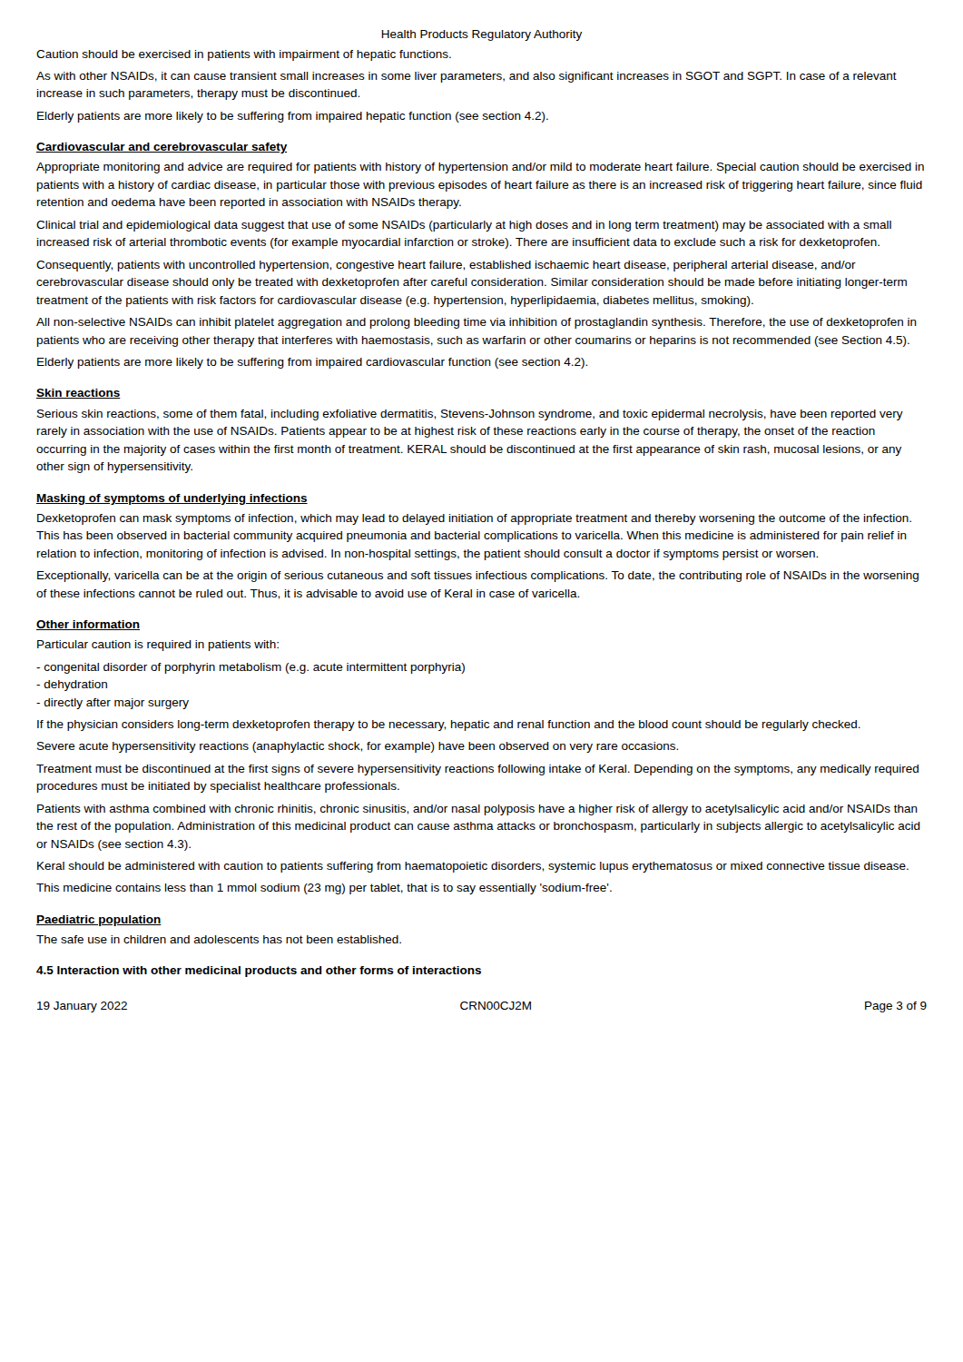Health Products Regulatory Authority
Caution should be exercised in patients with impairment of hepatic functions.
As with other NSAIDs, it can cause transient small increases in some liver parameters, and also significant increases in SGOT and SGPT. In case of a relevant increase in such parameters, therapy must be discontinued.
Elderly patients are more likely to be suffering from impaired hepatic function (see section 4.2).
Cardiovascular and cerebrovascular safety
Appropriate monitoring and advice are required for patients with history of hypertension and/or mild to moderate heart failure. Special caution should be exercised in patients with a history of cardiac disease, in particular those with previous episodes of heart failure as there is an increased risk of triggering heart failure, since fluid retention and oedema have been reported in association with NSAIDs therapy.
Clinical trial and epidemiological data suggest that use of some NSAIDs (particularly at high doses and in long term treatment) may be associated with a small increased risk of arterial thrombotic events (for example myocardial infarction or stroke). There are insufficient data to exclude such a risk for dexketoprofen.
Consequently, patients with uncontrolled hypertension, congestive heart failure, established ischaemic heart disease, peripheral arterial disease, and/or cerebrovascular disease should only be treated with dexketoprofen after careful consideration. Similar consideration should be made before initiating longer-term treatment of the patients with risk factors for cardiovascular disease (e.g. hypertension, hyperlipidaemia, diabetes mellitus, smoking).
All non-selective NSAIDs can inhibit platelet aggregation and prolong bleeding time via inhibition of prostaglandin synthesis. Therefore, the use of dexketoprofen in patients who are receiving other therapy that interferes with haemostasis, such as warfarin or other coumarins or heparins is not recommended (see Section 4.5).
Elderly patients are more likely to be suffering from impaired cardiovascular function (see section 4.2).
Skin reactions
Serious skin reactions, some of them fatal, including exfoliative dermatitis, Stevens-Johnson syndrome, and toxic epidermal necrolysis, have been reported very rarely in association with the use of NSAIDs. Patients appear to be at highest risk of these reactions early in the course of therapy, the onset of the reaction occurring in the majority of cases within the first month of treatment. KERAL should be discontinued at the first appearance of skin rash, mucosal lesions, or any other sign of hypersensitivity.
Masking of symptoms of underlying infections
Dexketoprofen can mask symptoms of infection, which may lead to delayed initiation of appropriate treatment and thereby worsening the outcome of the infection. This has been observed in bacterial community acquired pneumonia and bacterial complications to varicella. When this medicine is administered for pain relief in relation to infection, monitoring of infection is advised. In non-hospital settings, the patient should consult a doctor if symptoms persist or worsen.
Exceptionally, varicella can be at the origin of serious cutaneous and soft tissues infectious complications. To date, the contributing role of NSAIDs in the worsening of these infections cannot be ruled out. Thus, it is advisable to avoid use of Keral in case of varicella.
Other information
Particular caution is required in patients with:
- congenital disorder of porphyrin metabolism (e.g. acute intermittent porphyria)
- dehydration
- directly after major surgery
If the physician considers long-term dexketoprofen therapy to be necessary, hepatic and renal function and the blood count should be regularly checked.
Severe acute hypersensitivity reactions (anaphylactic shock, for example) have been observed on very rare occasions.
Treatment must be discontinued at the first signs of severe hypersensitivity reactions following intake of Keral. Depending on the symptoms, any medically required procedures must be initiated by specialist healthcare professionals.
Patients with asthma combined with chronic rhinitis, chronic sinusitis, and/or nasal polyposis have a higher risk of allergy to acetylsalicylic acid and/or NSAIDs than the rest of the population. Administration of this medicinal product can cause asthma attacks or bronchospasm, particularly in subjects allergic to acetylsalicylic acid or NSAIDs (see section 4.3).
Keral should be administered with caution to patients suffering from haematopoietic disorders, systemic lupus erythematosus or mixed connective tissue disease.
This medicine contains less than 1 mmol sodium (23 mg) per tablet, that is to say essentially 'sodium-free'.
Paediatric population
The safe use in children and adolescents has not been established.
4.5 Interaction with other medicinal products and other forms of interactions
19 January 2022 CRN00CJ2M Page 3 of 9